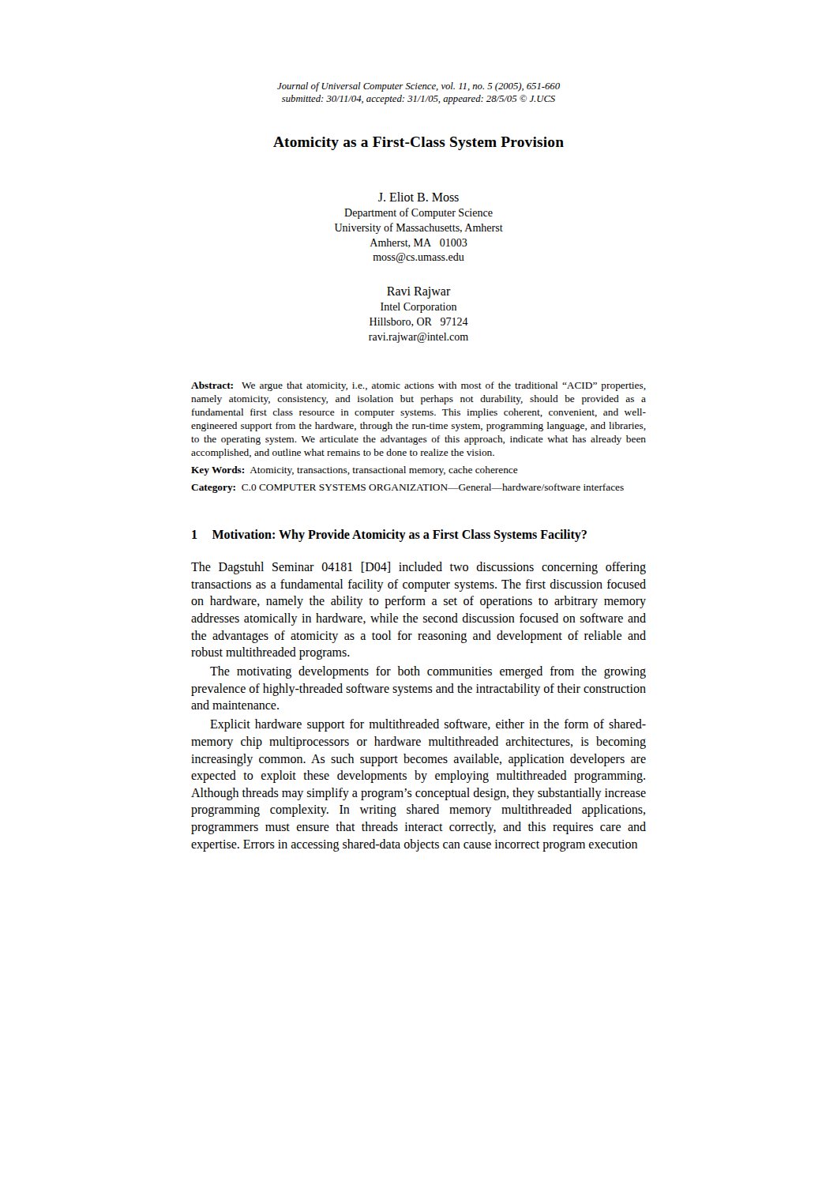Journal of Universal Computer Science, vol. 11, no. 5 (2005), 651-660
submitted: 30/11/04, accepted: 31/1/05, appeared: 28/5/05 © J.UCS
Atomicity as a First-Class System Provision
J. Eliot B. Moss
Department of Computer Science
University of Massachusetts, Amherst
Amherst, MA 01003
moss@cs.umass.edu
Ravi Rajwar
Intel Corporation
Hillsboro, OR 97124
ravi.rajwar@intel.com
Abstract: We argue that atomicity, i.e., atomic actions with most of the traditional “ACID” properties, namely atomicity, consistency, and isolation but perhaps not durability, should be provided as a fundamental first class resource in computer systems. This implies coherent, convenient, and well-engineered support from the hardware, through the run-time system, programming language, and libraries, to the operating system. We articulate the advantages of this approach, indicate what has already been accomplished, and outline what remains to be done to realize the vision.
Key Words: Atomicity, transactions, transactional memory, cache coherence
Category: C.0 COMPUTER SYSTEMS ORGANIZATION—General—hardware/software interfaces
1 Motivation: Why Provide Atomicity as a First Class Systems Facility?
The Dagstuhl Seminar 04181 [D04] included two discussions concerning offering transactions as a fundamental facility of computer systems. The first discussion focused on hardware, namely the ability to perform a set of operations to arbitrary memory addresses atomically in hardware, while the second discussion focused on software and the advantages of atomicity as a tool for reasoning and development of reliable and robust multithreaded programs.
The motivating developments for both communities emerged from the growing prevalence of highly-threaded software systems and the intractability of their construction and maintenance.
Explicit hardware support for multithreaded software, either in the form of shared-memory chip multiprocessors or hardware multithreaded architectures, is becoming increasingly common. As such support becomes available, application developers are expected to exploit these developments by employing multithreaded programming. Although threads may simplify a program’s conceptual design, they substantially increase programming complexity. In writing shared memory multithreaded applications, programmers must ensure that threads interact correctly, and this requires care and expertise. Errors in accessing shared-data objects can cause incorrect program execution